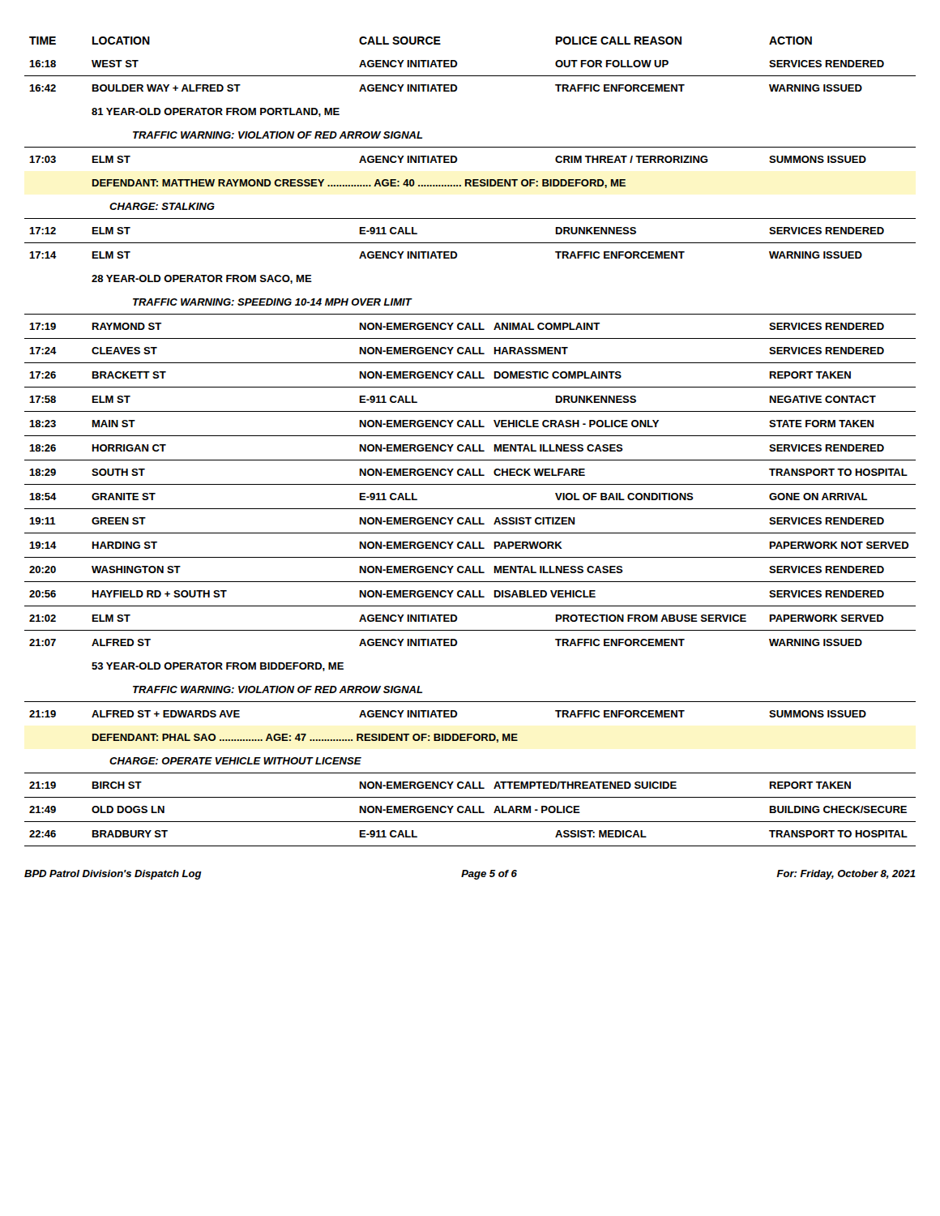| TIME | LOCATION | CALL SOURCE | POLICE CALL REASON | ACTION |
| --- | --- | --- | --- | --- |
| 16:18 | WEST ST | AGENCY INITIATED | OUT FOR FOLLOW UP | SERVICES RENDERED |
| 16:42 | BOULDER WAY + ALFRED ST | AGENCY INITIATED | TRAFFIC ENFORCEMENT | WARNING ISSUED |
| | 81 YEAR-OLD OPERATOR FROM PORTLAND, ME |
| | TRAFFIC WARNING: VIOLATION OF RED ARROW SIGNAL |
| 17:03 | ELM ST | AGENCY INITIATED | CRIM THREAT / TERRORIZING | SUMMONS ISSUED |
| | DEFENDANT: MATTHEW RAYMOND CRESSEY ............... AGE: 40 ............... RESIDENT OF: BIDDEFORD, ME |
| | CHARGE: STALKING |
| 17:12 | ELM ST | E-911 CALL | DRUNKENNESS | SERVICES RENDERED |
| 17:14 | ELM ST | AGENCY INITIATED | TRAFFIC ENFORCEMENT | WARNING ISSUED |
| | 28 YEAR-OLD OPERATOR FROM SACO, ME |
| | TRAFFIC WARNING: SPEEDING 10-14 MPH OVER LIMIT |
| 17:19 | RAYMOND ST | NON-EMERGENCY CALL ANIMAL COMPLAINT | SERVICES RENDERED |
| 17:24 | CLEAVES ST | NON-EMERGENCY CALL HARASSMENT | SERVICES RENDERED |
| 17:26 | BRACKETT ST | NON-EMERGENCY CALL DOMESTIC COMPLAINTS | REPORT TAKEN |
| 17:58 | ELM ST | E-911 CALL | DRUNKENNESS | NEGATIVE CONTACT |
| 18:23 | MAIN ST | NON-EMERGENCY CALL VEHICLE CRASH - POLICE ONLY | STATE FORM TAKEN |
| 18:26 | HORRIGAN CT | NON-EMERGENCY CALL MENTAL ILLNESS CASES | SERVICES RENDERED |
| 18:29 | SOUTH ST | NON-EMERGENCY CALL CHECK WELFARE | TRANSPORT TO HOSPITAL |
| 18:54 | GRANITE ST | E-911 CALL | VIOL OF BAIL CONDITIONS | GONE ON ARRIVAL |
| 19:11 | GREEN ST | NON-EMERGENCY CALL ASSIST CITIZEN | SERVICES RENDERED |
| 19:14 | HARDING ST | NON-EMERGENCY CALL PAPERWORK | PAPERWORK NOT SERVED |
| 20:20 | WASHINGTON ST | NON-EMERGENCY CALL MENTAL ILLNESS CASES | SERVICES RENDERED |
| 20:56 | HAYFIELD RD + SOUTH ST | NON-EMERGENCY CALL DISABLED VEHICLE | SERVICES RENDERED |
| 21:02 | ELM ST | AGENCY INITIATED | PROTECTION FROM ABUSE SERVICE | PAPERWORK SERVED |
| 21:07 | ALFRED ST | AGENCY INITIATED | TRAFFIC ENFORCEMENT | WARNING ISSUED |
| | 53 YEAR-OLD OPERATOR FROM BIDDEFORD, ME |
| | TRAFFIC WARNING: VIOLATION OF RED ARROW SIGNAL |
| 21:19 | ALFRED ST + EDWARDS AVE | AGENCY INITIATED | TRAFFIC ENFORCEMENT | SUMMONS ISSUED |
| | DEFENDANT: PHAL SAO ............... AGE: 47 ............... RESIDENT OF: BIDDEFORD, ME |
| | CHARGE: OPERATE VEHICLE WITHOUT LICENSE |
| 21:19 | BIRCH ST | NON-EMERGENCY CALL ATTEMPTED/THREATENED SUICIDE | REPORT TAKEN |
| 21:49 | OLD DOGS LN | NON-EMERGENCY CALL ALARM - POLICE | BUILDING CHECK/SECURE |
| 22:46 | BRADBURY ST | E-911 CALL | ASSIST: MEDICAL | TRANSPORT TO HOSPITAL |
BPD Patrol Division's Dispatch Log
Page 5 of 6
For: Friday, October 8, 2021